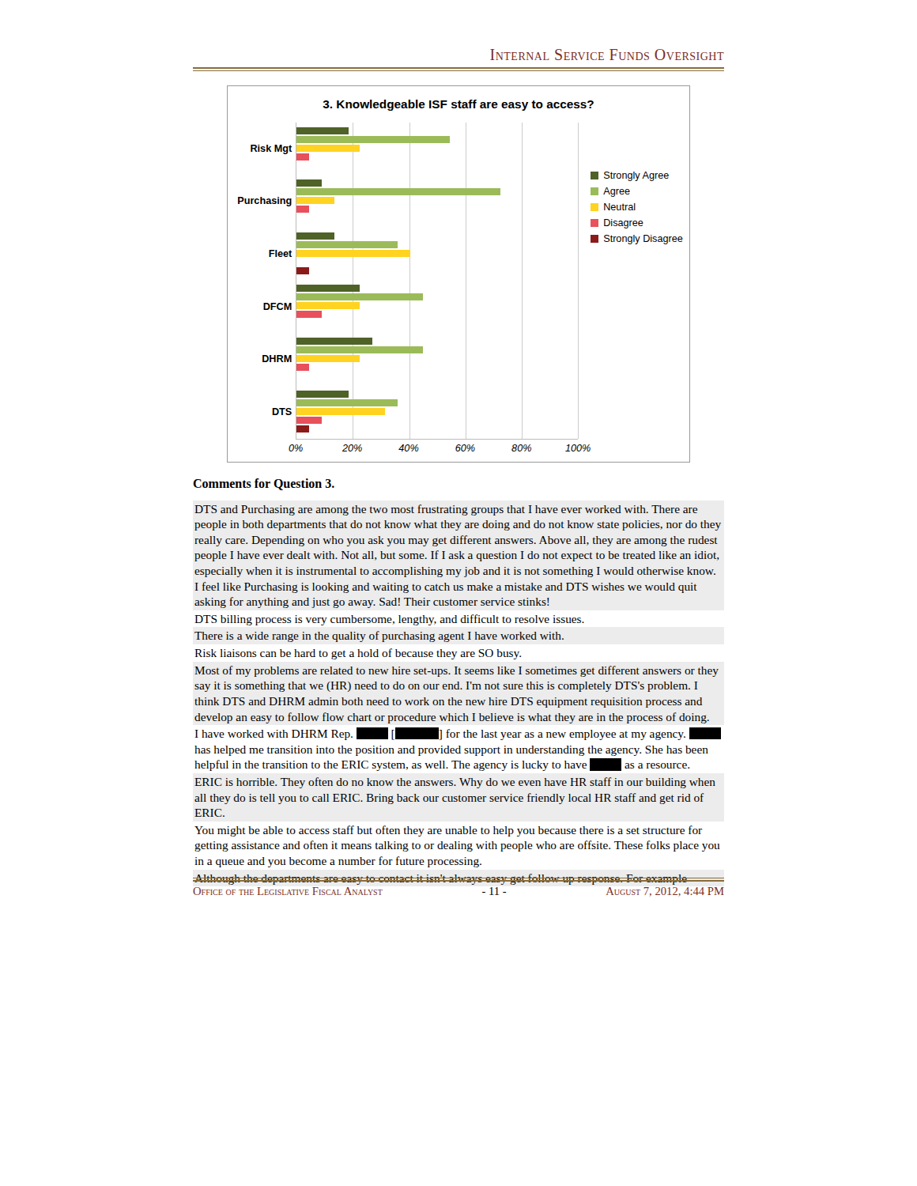Internal Service Funds Oversight
3. Knowledgeable ISF staff are easy to access?
Risk Mgt
Purchasing
Fleet
DFCM
DHRM
DTS
0% 20% 40% 60% 80% 100%
Strongly Agree
Agree
Neutral
Disagree
Strongly Disagree
Comments for Question 3.
DTS and Purchasing are among the two most frustrating groups that I have ever worked with. There are people in both departments that do not know what they are doing and do not know state policies, nor do they really care. Depending on who you ask you may get different answers. Above all, they are among the rudest people I have ever dealt with. Not all, but some. If I ask a question I do not expect to be treated like an idiot, especially when it is instrumental to accomplishing my job and it is not something I would otherwise know. I feel like Purchasing is looking and waiting to catch us make a mistake and DTS wishes we would quit asking for anything and just go away. Sad! Their customer service stinks!
DTS billing process is very cumbersome, lengthy, and difficult to resolve issues.
There is a wide range in the quality of purchasing agent I have worked with.
Risk liaisons can be hard to get a hold of because they are SO busy.
Most of my problems are related to new hire set-ups. It seems like I sometimes get different answers or they say it is something that we (HR) need to do on our end. I'm not sure this is completely DTS's problem. I think DTS and DHRM admin both need to work on the new hire DTS equipment requisition process and develop an easy to follow flow chart or procedure which I believe is what they are in the process of doing.
I have worked with DHRM Rep. [ ] for the last year as a new employee at my agency. has helped me transition into the position and provided support in understanding the agency. She has been helpful in the transition to the ERIC system, as well. The agency is lucky to have as a resource.
ERIC is horrible. They often do no know the answers. Why do we even have HR staff in our building when all they do is tell you to call ERIC. Bring back our customer service friendly local HR staff and get rid of ERIC.
You might be able to access staff but often they are unable to help you because there is a set structure for getting assistance and often it means talking to or dealing with people who are offsite. These folks place you in a queue and you become a number for future processing.
Although the departments are easy to contact it isn't always easy get follow up response. For example
Office of the Legislative Fiscal Analyst - 11 - August 7, 2012, 4:44 PM